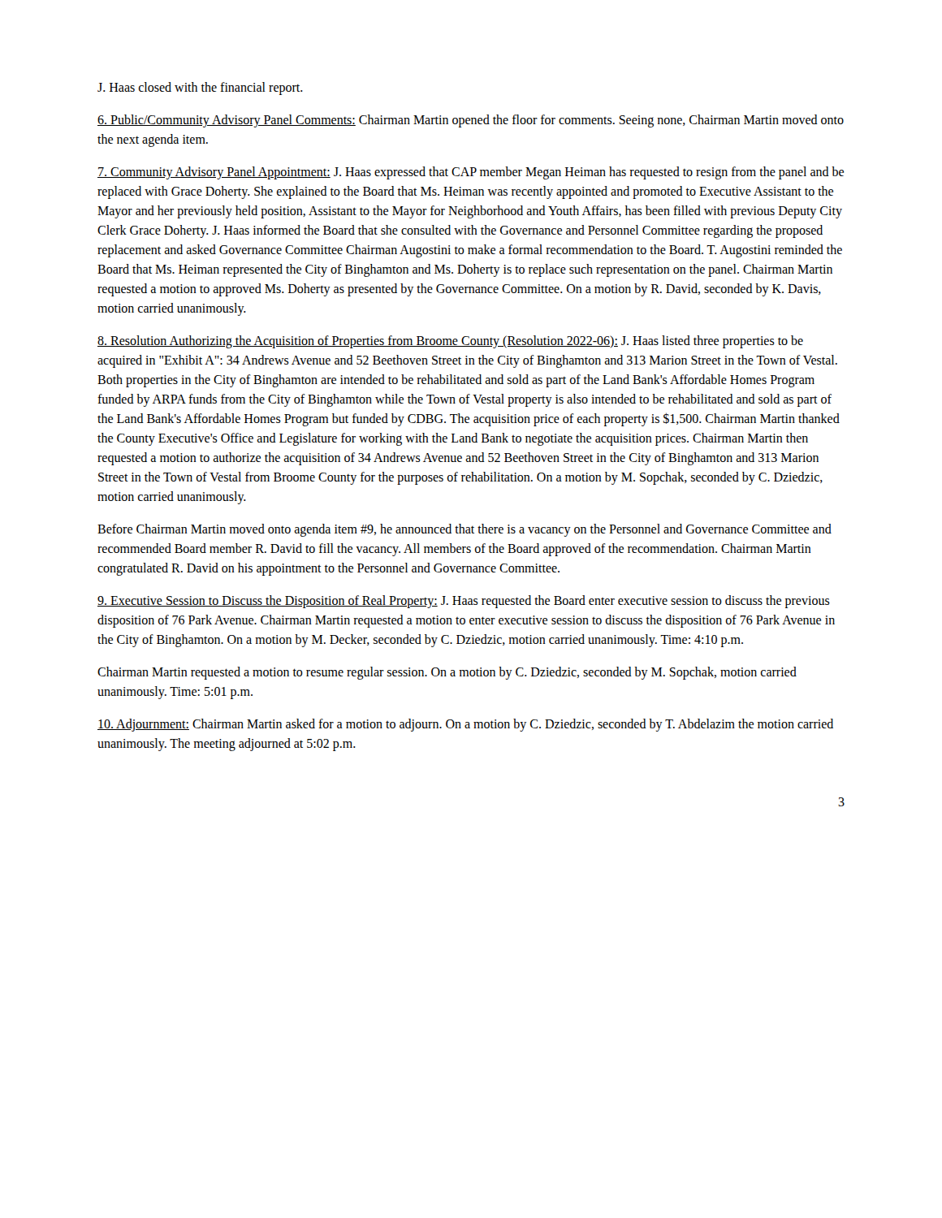J. Haas closed with the financial report.
6. Public/Community Advisory Panel Comments: Chairman Martin opened the floor for comments. Seeing none, Chairman Martin moved onto the next agenda item.
7. Community Advisory Panel Appointment: J. Haas expressed that CAP member Megan Heiman has requested to resign from the panel and be replaced with Grace Doherty. She explained to the Board that Ms. Heiman was recently appointed and promoted to Executive Assistant to the Mayor and her previously held position, Assistant to the Mayor for Neighborhood and Youth Affairs, has been filled with previous Deputy City Clerk Grace Doherty. J. Haas informed the Board that she consulted with the Governance and Personnel Committee regarding the proposed replacement and asked Governance Committee Chairman Augostini to make a formal recommendation to the Board. T. Augostini reminded the Board that Ms. Heiman represented the City of Binghamton and Ms. Doherty is to replace such representation on the panel. Chairman Martin requested a motion to approved Ms. Doherty as presented by the Governance Committee. On a motion by R. David, seconded by K. Davis, motion carried unanimously.
8. Resolution Authorizing the Acquisition of Properties from Broome County (Resolution 2022-06): J. Haas listed three properties to be acquired in "Exhibit A": 34 Andrews Avenue and 52 Beethoven Street in the City of Binghamton and 313 Marion Street in the Town of Vestal. Both properties in the City of Binghamton are intended to be rehabilitated and sold as part of the Land Bank's Affordable Homes Program funded by ARPA funds from the City of Binghamton while the Town of Vestal property is also intended to be rehabilitated and sold as part of the Land Bank's Affordable Homes Program but funded by CDBG. The acquisition price of each property is $1,500. Chairman Martin thanked the County Executive's Office and Legislature for working with the Land Bank to negotiate the acquisition prices. Chairman Martin then requested a motion to authorize the acquisition of 34 Andrews Avenue and 52 Beethoven Street in the City of Binghamton and 313 Marion Street in the Town of Vestal from Broome County for the purposes of rehabilitation. On a motion by M. Sopchak, seconded by C. Dziedzic, motion carried unanimously.
Before Chairman Martin moved onto agenda item #9, he announced that there is a vacancy on the Personnel and Governance Committee and recommended Board member R. David to fill the vacancy. All members of the Board approved of the recommendation. Chairman Martin congratulated R. David on his appointment to the Personnel and Governance Committee.
9. Executive Session to Discuss the Disposition of Real Property: J. Haas requested the Board enter executive session to discuss the previous disposition of 76 Park Avenue. Chairman Martin requested a motion to enter executive session to discuss the disposition of 76 Park Avenue in the City of Binghamton. On a motion by M. Decker, seconded by C. Dziedzic, motion carried unanimously. Time: 4:10 p.m.
Chairman Martin requested a motion to resume regular session. On a motion by C. Dziedzic, seconded by M. Sopchak, motion carried unanimously. Time: 5:01 p.m.
10. Adjournment: Chairman Martin asked for a motion to adjourn. On a motion by C. Dziedzic, seconded by T. Abdelazim the motion carried unanimously. The meeting adjourned at 5:02 p.m.
3